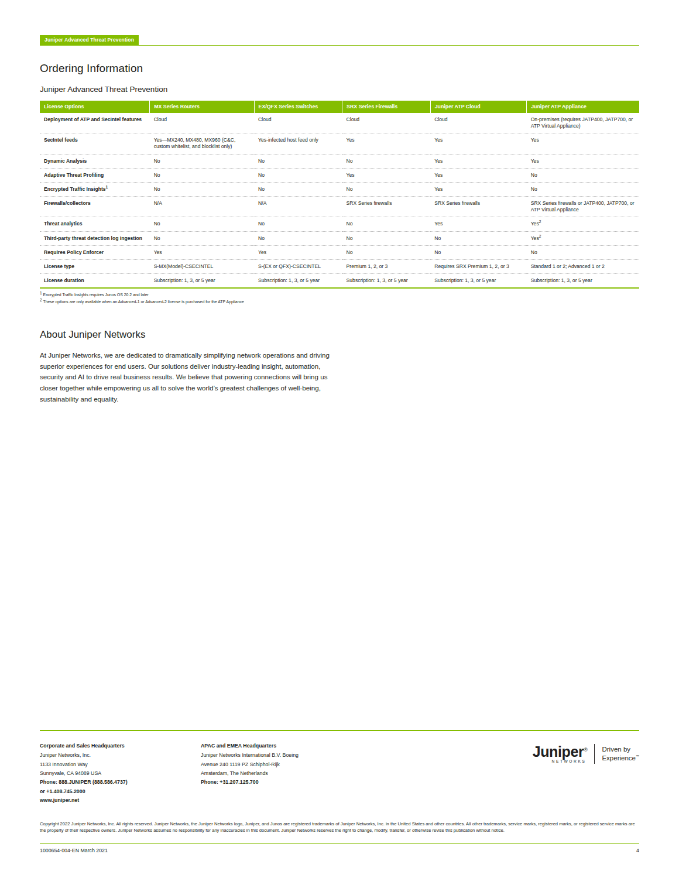Juniper Advanced Threat Prevention
Ordering Information
Juniper Advanced Threat Prevention
| License Options | MX Series Routers | EX/QFX Series Switches | SRX Series Firewalls | Juniper ATP Cloud | Juniper ATP Appliance |
| --- | --- | --- | --- | --- | --- |
| Deployment of ATP and SecIntel features | Cloud | Cloud | Cloud | Cloud | On-premises (requires JATP400, JATP700, or ATP Virtual Appliance) |
| SecIntel feeds | Yes—MX240, MX480, MX960 (C&C, custom whitelist, and blocklist only) | Yes-infected host feed only | Yes | Yes | Yes |
| Dynamic Analysis | No | No | No | Yes | Yes |
| Adaptive Threat Profiling | No | No | Yes | Yes | No |
| Encrypted Traffic Insights 1 | No | No | No | Yes | No |
| Firewalls/collectors | N/A | N/A | SRX Series firewalls | SRX Series firewalls | SRX Series firewalls or JATP400, JATP700, or ATP Virtual Appliance |
| Threat analytics | No | No | No | Yes | Yes 2 |
| Third-party threat detection log ingestion | No | No | No | No | Yes 2 |
| Requires Policy Enforcer | Yes | Yes | No | No | No |
| License type | S-MX(Model)-CSECINTEL | S-(EX or QFX)-CSECINTEL | Premium 1, 2, or 3 | Requires SRX Premium 1, 2, or 3 | Standard 1 or 2; Advanced 1 or 2 |
| License duration | Subscription: 1, 3, or 5 year | Subscription: 1, 3, or 5 year | Subscription: 1, 3, or 5 year | Subscription: 1, 3, or 5 year | Subscription: 1, 3, or 5 year |
1 Encrypted Traffic Insights requires Junos OS 20.2 and later
2 These options are only available when an Advanced-1 or Advanced-2 license is purchased for the ATP Appliance
About Juniper Networks
At Juniper Networks, we are dedicated to dramatically simplifying network operations and driving superior experiences for end users. Our solutions deliver industry-leading insight, automation, security and AI to drive real business results. We believe that powering connections will bring us closer together while empowering us all to solve the world’s greatest challenges of well-being, sustainability and equality.
Corporate and Sales Headquarters Juniper Networks, Inc.
1133 Innovation Way
Sunnyvale, CA 94089 USA
Phone: 888.JUNIPER (888.586.4737)
or +1.408.745.2000
www.juniper.net
APAC and EMEA Headquarters Juniper Networks International B.V. Boeing
Avenue 240 1119 PZ Schiphol-Rijk
Amsterdam, The Netherlands
Phone: +31.207.125.700
Juniper®
NETWORKS
Driven by
Experience™
Copyright 2022 Juniper Networks, Inc. All rights reserved. Juniper Networks, the Juniper Networks logo, Juniper, and Junos are registered trademarks of Juniper Networks, Inc. in the United States and other countries. All other trademarks, service marks, registered marks, or registered service marks are the property of their respective owners. Juniper Networks assumes no responsibility for any inaccuracies in this document. Juniper Networks reserves the right to change, modify, transfer, or otherwise revise this publication without notice.
1000654-004-EN March 2021 4